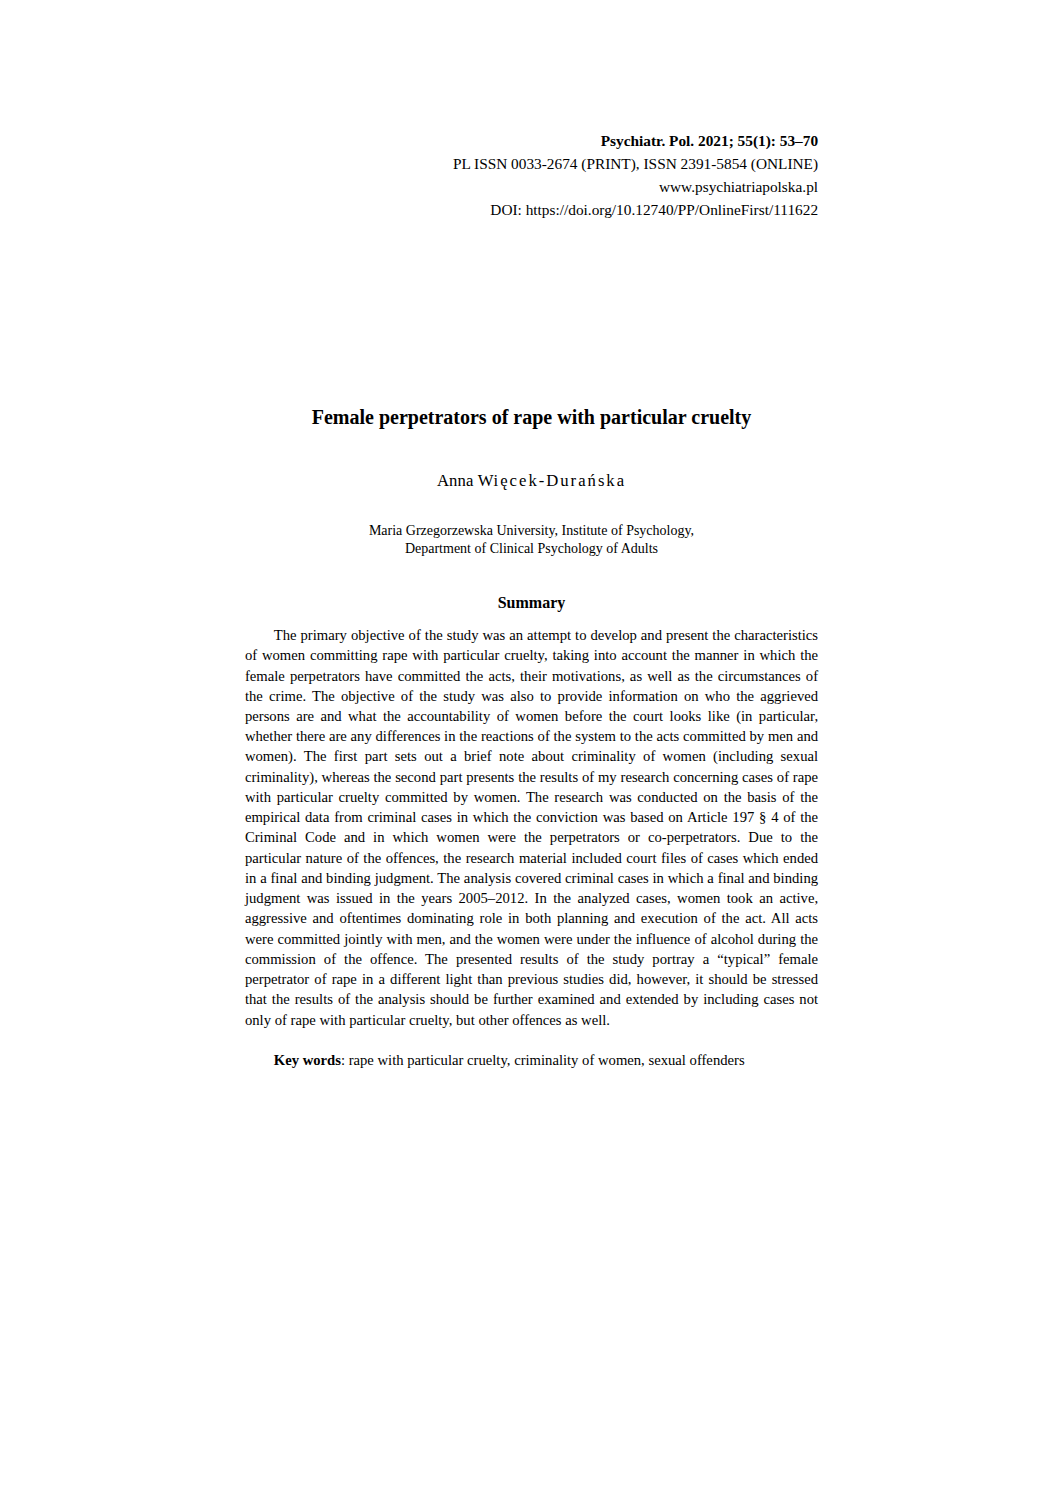Psychiatr. Pol. 2021; 55(1): 53–70
PL ISSN 0033-2674 (PRINT), ISSN 2391-5854 (ONLINE)
www.psychiatriapolska.pl
DOI: https://doi.org/10.12740/PP/OnlineFirst/111622
Female perpetrators of rape with particular cruelty
Anna Więcek-Durańska
Maria Grzegorzewska University, Institute of Psychology,
Department of Clinical Psychology of Adults
Summary
The primary objective of the study was an attempt to develop and present the characteristics of women committing rape with particular cruelty, taking into account the manner in which the female perpetrators have committed the acts, their motivations, as well as the circumstances of the crime. The objective of the study was also to provide information on who the aggrieved persons are and what the accountability of women before the court looks like (in particular, whether there are any differences in the reactions of the system to the acts committed by men and women). The first part sets out a brief note about criminality of women (including sexual criminality), whereas the second part presents the results of my research concerning cases of rape with particular cruelty committed by women. The research was conducted on the basis of the empirical data from criminal cases in which the conviction was based on Article 197 § 4 of the Criminal Code and in which women were the perpetrators or co-perpetrators. Due to the particular nature of the offences, the research material included court files of cases which ended in a final and binding judgment. The analysis covered criminal cases in which a final and binding judgment was issued in the years 2005–2012. In the analyzed cases, women took an active, aggressive and oftentimes dominating role in both planning and execution of the act. All acts were committed jointly with men, and the women were under the influence of alcohol during the commission of the offence. The presented results of the study portray a “typical” female perpetrator of rape in a different light than previous studies did, however, it should be stressed that the results of the analysis should be further examined and extended by including cases not only of rape with particular cruelty, but other offences as well.
Key words: rape with particular cruelty, criminality of women, sexual offenders